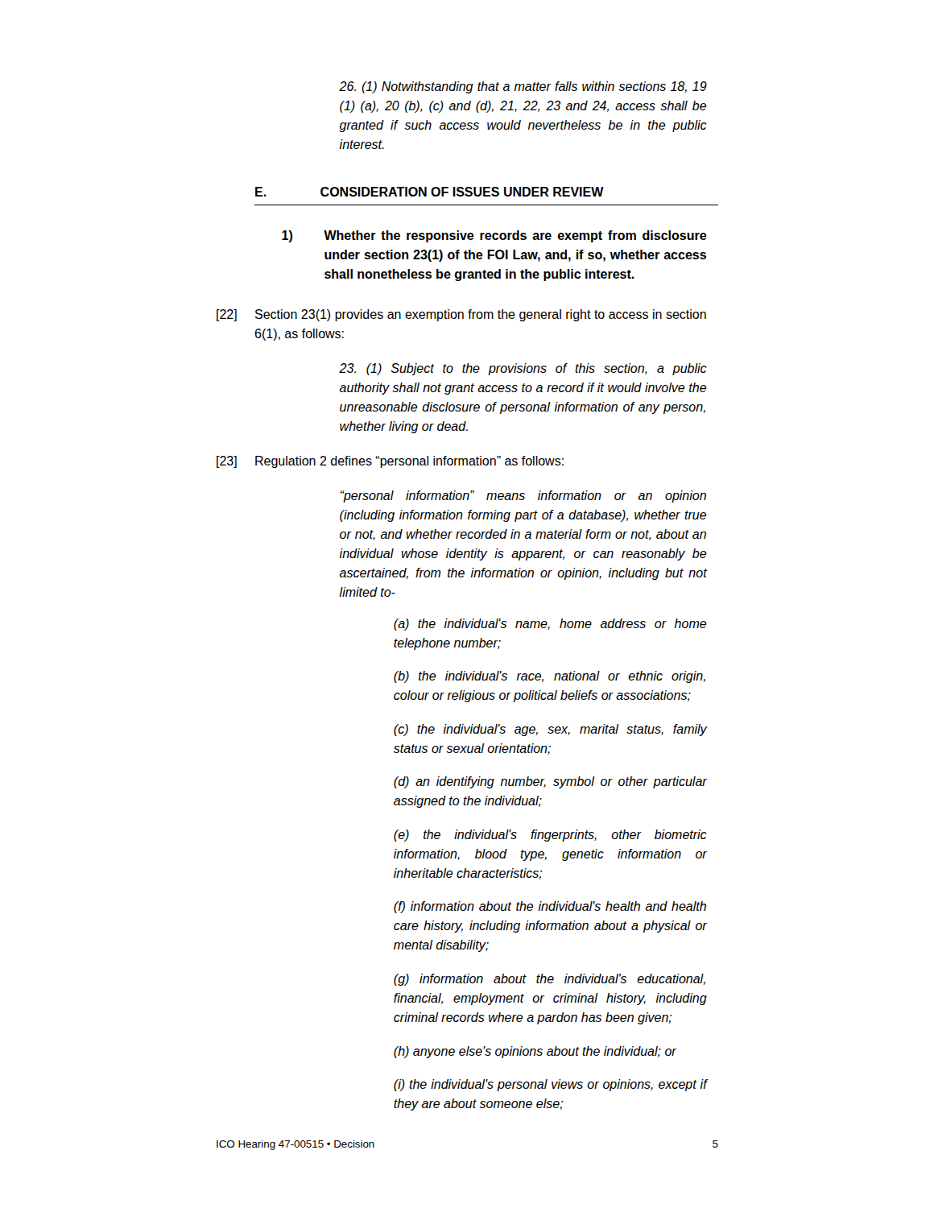26. (1) Notwithstanding that a matter falls within sections 18, 19 (1) (a), 20 (b), (c) and (d), 21, 22, 23 and 24, access shall be granted if such access would nevertheless be in the public interest.
E. CONSIDERATION OF ISSUES UNDER REVIEW
1) Whether the responsive records are exempt from disclosure under section 23(1) of the FOI Law, and, if so, whether access shall nonetheless be granted in the public interest.
[22] Section 23(1) provides an exemption from the general right to access in section 6(1), as follows:
23. (1) Subject to the provisions of this section, a public authority shall not grant access to a record if it would involve the unreasonable disclosure of personal information of any person, whether living or dead.
[23] Regulation 2 defines “personal information” as follows:
“personal information” means information or an opinion (including information forming part of a database), whether true or not, and whether recorded in a material form or not, about an individual whose identity is apparent, or can reasonably be ascertained, from the information or opinion, including but not limited to-
(a) the individual's name, home address or home telephone number;
(b) the individual's race, national or ethnic origin, colour or religious or political beliefs or associations;
(c) the individual's age, sex, marital status, family status or sexual orientation;
(d) an identifying number, symbol or other particular assigned to the individual;
(e) the individual's fingerprints, other biometric information, blood type, genetic information or inheritable characteristics;
(f) information about the individual's health and health care history, including information about a physical or mental disability;
(g) information about the individual's educational, financial, employment or criminal history, including criminal records where a pardon has been given;
(h) anyone else's opinions about the individual; or
(i) the individual's personal views or opinions, except if they are about someone else;
ICO Hearing 47-00515 • Decision 5